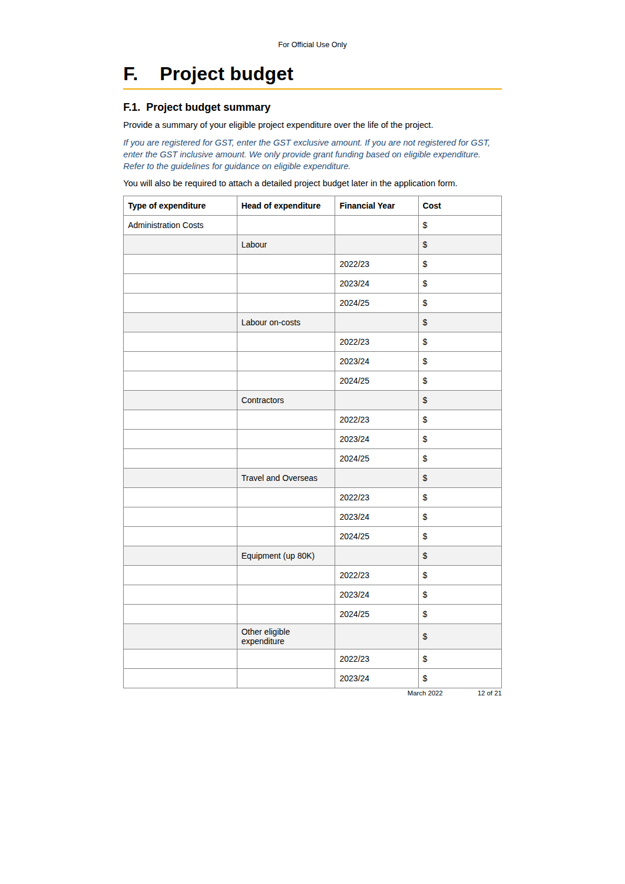Sample
For Official Use Only
F. Project budget
F.1. Project budget summary
Provide a summary of your eligible project expenditure over the life of the project.
If you are registered for GST, enter the GST exclusive amount. If you are not registered for GST, enter the GST inclusive amount. We only provide grant funding based on eligible expenditure. Refer to the guidelines for guidance on eligible expenditure.
You will also be required to attach a detailed project budget later in the application form.
| Type of expenditure | Head of expenditure | Financial Year | Cost |
| --- | --- | --- | --- |
| Administration Costs | | | $ |
| | Labour | | $ |
| | | 2022/23 | $ |
| | | 2023/24 | $ |
| | | 2024/25 | $ |
| | Labour on-costs | | $ |
| | | 2022/23 | $ |
| | | 2023/24 | $ |
| | | 2024/25 | $ |
| | Contractors | | $ |
| | | 2022/23 | $ |
| | | 2023/24 | $ |
| | | 2024/25 | $ |
| | Travel and Overseas | | $ |
| | | 2022/23 | $ |
| | | 2023/24 | $ |
| | | 2024/25 | $ |
| | Equipment (up 80K) | | $ |
| | | 2022/23 | $ |
| | | 2023/24 | $ |
| | | 2024/25 | $ |
| | Other eligible expenditure | | $ |
| | | 2022/23 | $ |
| | | 2023/24 | $ |
MRFF 2022 Quality, Safety and Effectiveness of Medicine Use and Medicine Intervention by Pharmacists Grant application requirements
March 2022
12 of 21